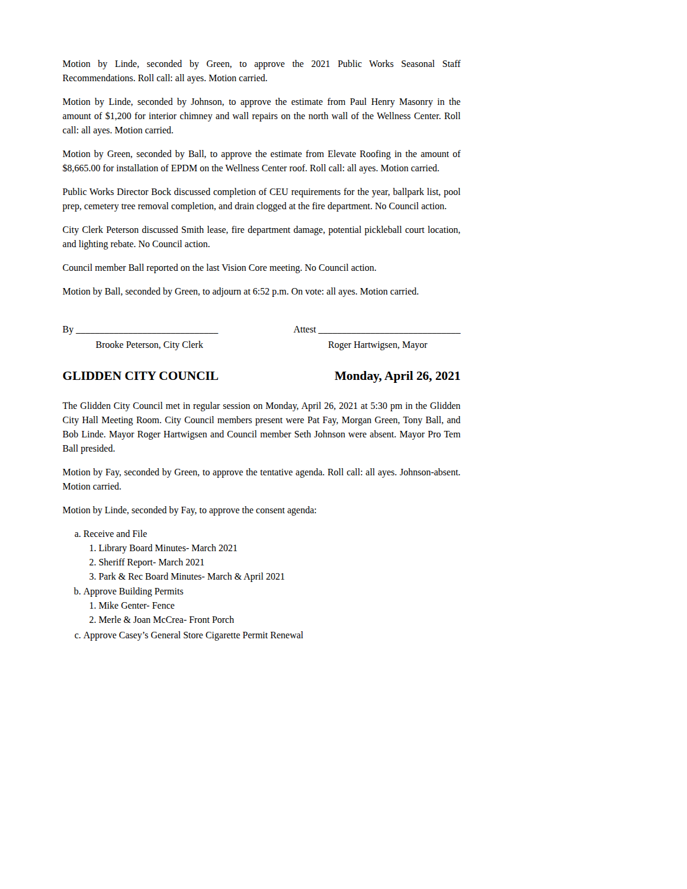Motion by Linde, seconded by Green, to approve the 2021 Public Works Seasonal Staff Recommendations. Roll call: all ayes. Motion carried.
Motion by Linde, seconded by Johnson, to approve the estimate from Paul Henry Masonry in the amount of $1,200 for interior chimney and wall repairs on the north wall of the Wellness Center. Roll call: all ayes. Motion carried.
Motion by Green, seconded by Ball, to approve the estimate from Elevate Roofing in the amount of $8,665.00 for installation of EPDM on the Wellness Center roof. Roll call: all ayes. Motion carried.
Public Works Director Bock discussed completion of CEU requirements for the year, ballpark list, pool prep, cemetery tree removal completion, and drain clogged at the fire department. No Council action.
City Clerk Peterson discussed Smith lease, fire department damage, potential pickleball court location, and lighting rebate. No Council action.
Council member Ball reported on the last Vision Core meeting. No Council action.
Motion by Ball, seconded by Green, to adjourn at 6:52 p.m. On vote: all ayes. Motion carried.
By ______________________________ Attest ______________________________
Brooke Peterson, City Clerk Roger Hartwigsen, Mayor
GLIDDEN CITY COUNCIL Monday, April 26, 2021
The Glidden City Council met in regular session on Monday, April 26, 2021 at 5:30 pm in the Glidden City Hall Meeting Room. City Council members present were Pat Fay, Morgan Green, Tony Ball, and Bob Linde. Mayor Roger Hartwigsen and Council member Seth Johnson were absent. Mayor Pro Tem Ball presided.
Motion by Fay, seconded by Green, to approve the tentative agenda. Roll call: all ayes. Johnson-absent. Motion carried.
Motion by Linde, seconded by Fay, to approve the consent agenda:
Receive and File
Library Board Minutes- March 2021
Sheriff Report- March 2021
Park & Rec Board Minutes- March & April 2021
Approve Building Permits
Mike Genter- Fence
Merle & Joan McCrea- Front Porch
Approve Casey’s General Store Cigarette Permit Renewal